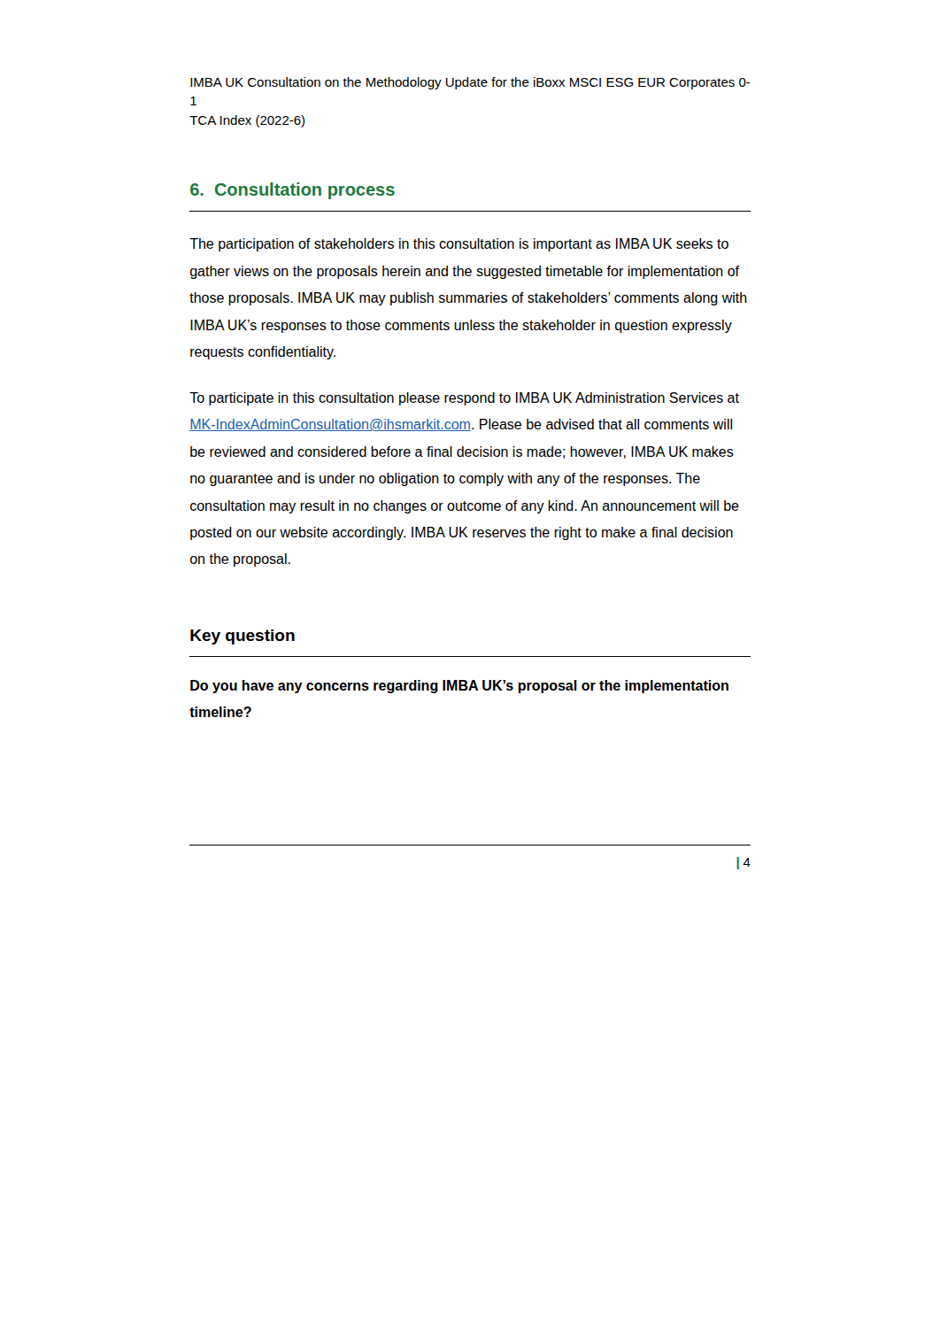IMBA UK Consultation on the Methodology Update for the iBoxx MSCI ESG EUR Corporates 0-1
TCA Index (2022-6)
6. Consultation process
The participation of stakeholders in this consultation is important as IMBA UK seeks to gather views on the proposals herein and the suggested timetable for implementation of those proposals. IMBA UK may publish summaries of stakeholders’ comments along with IMBA UK’s responses to those comments unless the stakeholder in question expressly requests confidentiality.
To participate in this consultation please respond to IMBA UK Administration Services at MK-IndexAdminConsultation@ihsmarkit.com. Please be advised that all comments will be reviewed and considered before a final decision is made; however, IMBA UK makes no guarantee and is under no obligation to comply with any of the responses. The consultation may result in no changes or outcome of any kind. An announcement will be posted on our website accordingly. IMBA UK reserves the right to make a final decision on the proposal.
Key question
Do you have any concerns regarding IMBA UK’s proposal or the implementation timeline?
|4